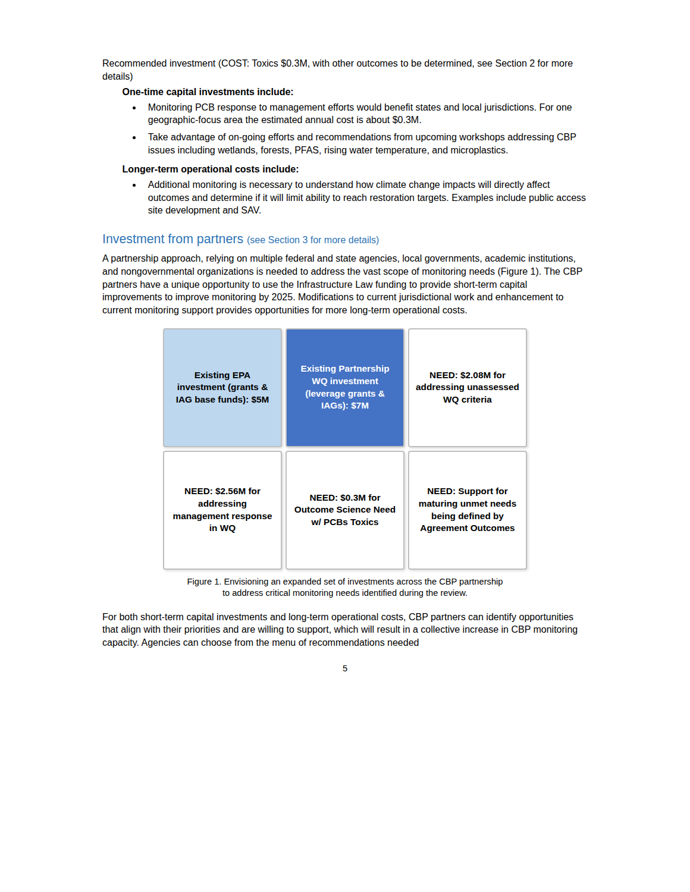Recommended investment (COST: Toxics $0.3M, with other outcomes to be determined, see Section 2 for more details)
One-time capital investments include:
Monitoring PCB response to management efforts would benefit states and local jurisdictions. For one geographic-focus area the estimated annual cost is about $0.3M.
Take advantage of on-going efforts and recommendations from upcoming workshops addressing CBP issues including wetlands, forests, PFAS, rising water temperature, and microplastics.
Longer-term operational costs include:
Additional monitoring is necessary to understand how climate change impacts will directly affect outcomes and determine if it will limit ability to reach restoration targets. Examples include public access site development and SAV.
Investment from partners (see Section 3 for more details)
A partnership approach, relying on multiple federal and state agencies, local governments, academic institutions, and nongovernmental organizations is needed to address the vast scope of monitoring needs (Figure 1). The CBP partners have a unique opportunity to use the Infrastructure Law funding to provide short-term capital improvements to improve monitoring by 2025. Modifications to current jurisdictional work and enhancement to current monitoring support provides opportunities for more long-term operational costs.
Existing EPA investment (grants & IAG base funds): $5M
Existing Partnership WQ investment (leverage grants & IAGs): $7M
NEED: $2.08M for addressing unassessed WQ criteria
NEED: $2.56M for addressing management response in WQ
NEED: $0.3M for Outcome Science Need w/ PCBs Toxics
NEED: Support for maturing unmet needs being defined by Agreement Outcomes
Figure 1. Envisioning an expanded set of investments across the CBP partnership to address critical monitoring needs identified during the review.
For both short-term capital investments and long-term operational costs, CBP partners can identify opportunities that align with their priorities and are willing to support, which will result in a collective increase in CBP monitoring capacity. Agencies can choose from the menu of recommendations needed
5